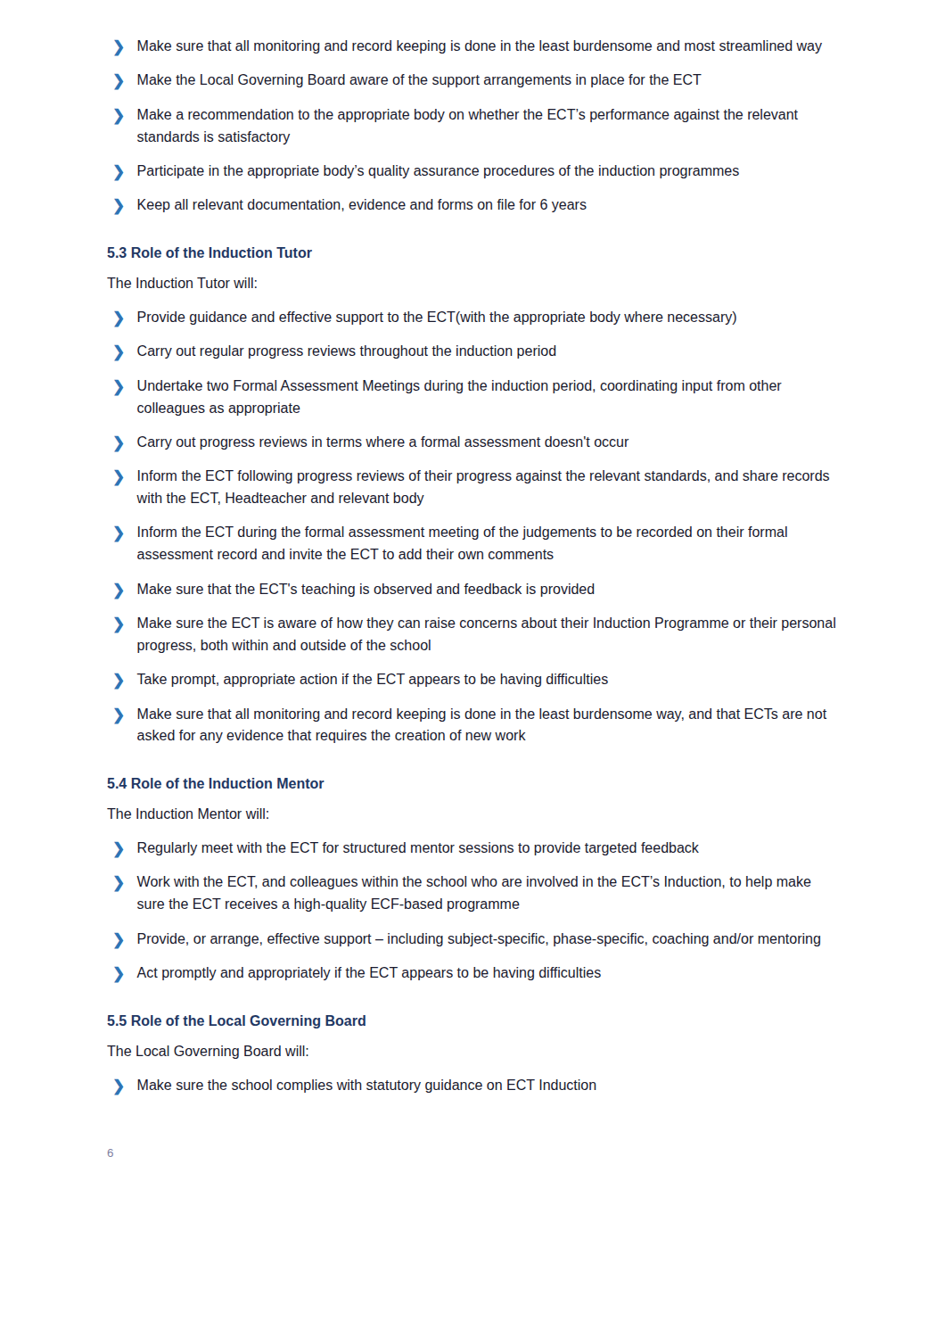Make sure that all monitoring and record keeping is done in the least burdensome and most streamlined way
Make the Local Governing Board aware of the support arrangements in place for the ECT
Make a recommendation to the appropriate body on whether the ECT’s performance against the relevant standards is satisfactory
Participate in the appropriate body’s quality assurance procedures of the induction programmes
Keep all relevant documentation, evidence and forms on file for 6 years
5.3 Role of the Induction Tutor
The Induction Tutor will:
Provide guidance and effective support to the ECT(with the appropriate body where necessary)
Carry out regular progress reviews throughout the induction period
Undertake two Formal Assessment Meetings during the induction period, coordinating input from other colleagues as appropriate
Carry out progress reviews in terms where a formal assessment doesn't occur
Inform the ECT following progress reviews of their progress against the relevant standards, and share records with the ECT, Headteacher and relevant body
Inform the ECT during the formal assessment meeting of the judgements to be recorded on their formal assessment record and invite the ECT to add their own comments
Make sure that the ECT's teaching is observed and feedback is provided
Make sure the ECT is aware of how they can raise concerns about their Induction Programme or their personal progress, both within and outside of the school
Take prompt, appropriate action if the ECT appears to be having difficulties
Make sure that all monitoring and record keeping is done in the least burdensome way, and that ECTs are not asked for any evidence that requires the creation of new work
5.4 Role of the Induction Mentor
The Induction Mentor will:
Regularly meet with the ECT for structured mentor sessions to provide targeted feedback
Work with the ECT, and colleagues within the school who are involved in the ECT’s Induction, to help make sure the ECT receives a high-quality ECF-based programme
Provide, or arrange, effective support – including subject-specific, phase-specific, coaching and/or mentoring
Act promptly and appropriately if the ECT appears to be having difficulties
5.5 Role of the Local Governing Board
The Local Governing Board will:
Make sure the school complies with statutory guidance on ECT Induction
6